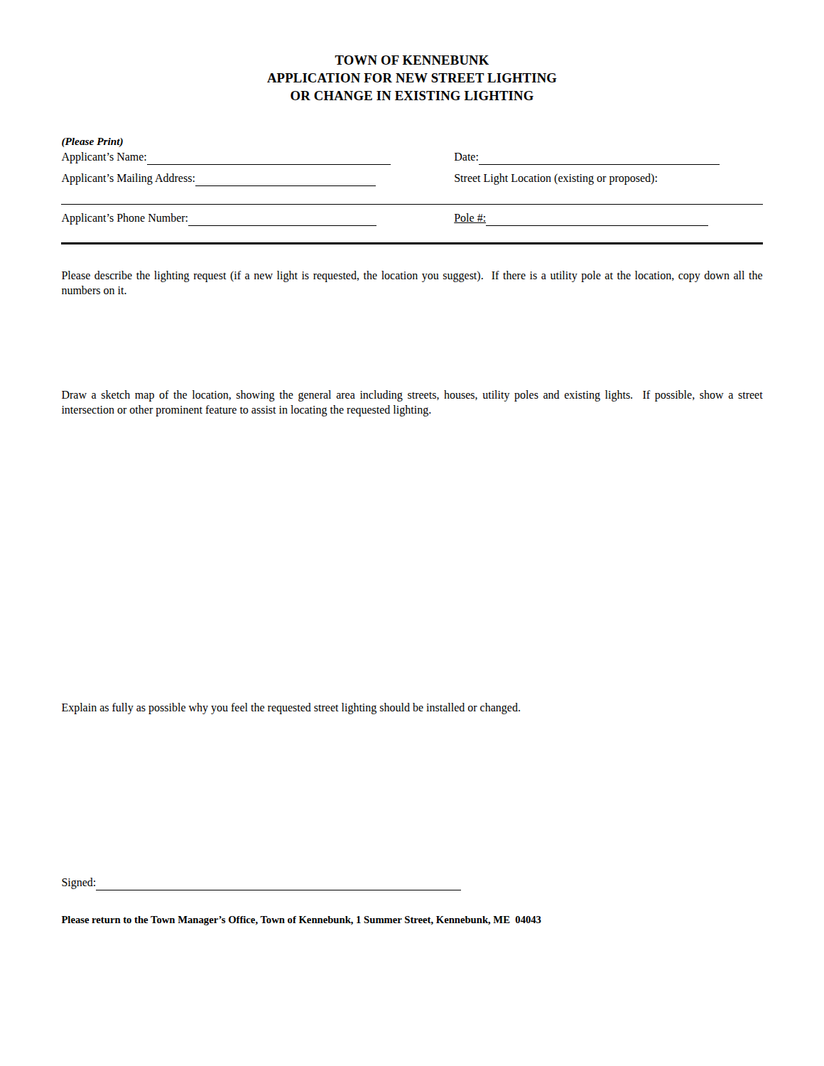TOWN OF KENNEBUNK
APPLICATION FOR NEW STREET LIGHTING
OR CHANGE IN EXISTING LIGHTING
(Please Print)
| Applicant’s Name: | Date: |
| Applicant’s Mailing Address: | Street Light Location (existing or proposed): |
| Applicant’s Phone Number: | Pole #: |
Please describe the lighting request (if a new light is requested, the location you suggest). If there is a utility pole at the location, copy down all the numbers on it.
Draw a sketch map of the location, showing the general area including streets, houses, utility poles and existing lights. If possible, show a street intersection or other prominent feature to assist in locating the requested lighting.
Explain as fully as possible why you feel the requested street lighting should be installed or changed.
Signed:
Please return to the Town Manager’s Office, Town of Kennebunk, 1 Summer Street, Kennebunk, ME 04043